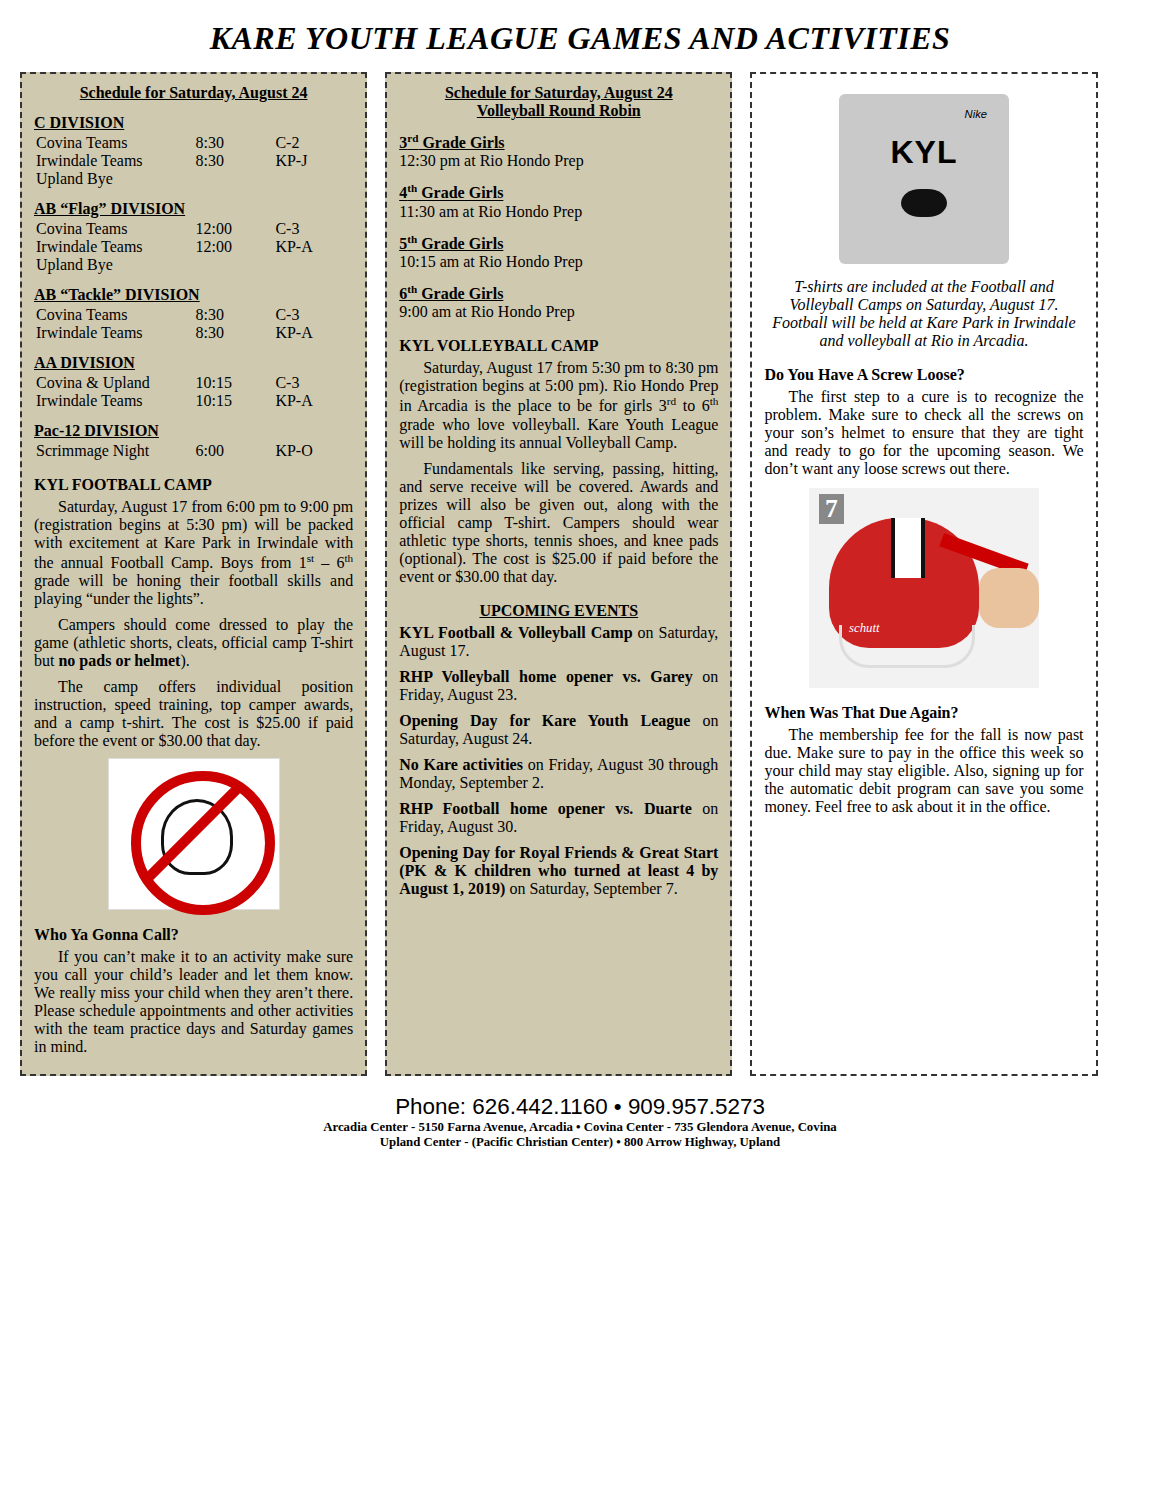KARE YOUTH LEAGUE GAMES AND ACTIVITIES
Schedule for Saturday, August 24
C DIVISION
| Covina Teams | 8:30 | C-2 |
| Irwindale Teams | 8:30 | KP-J |
| Upland Bye | | |
AB “Flag” DIVISION
| Covina Teams | 12:00 | C-3 |
| Irwindale Teams | 12:00 | KP-A |
| Upland Bye | | |
AB “Tackle” DIVISION
| Covina Teams | 8:30 | C-3 |
| Irwindale Teams | 8:30 | KP-A |
AA DIVISION
| Covina & Upland | 10:15 | C-3 |
| Irwindale Teams | 10:15 | KP-A |
Pac-12 DIVISION
| Scrimmage Night | 6:00 | KP-O |
KYL FOOTBALL CAMP
Saturday, August 17 from 6:00 pm to 9:00 pm (registration begins at 5:30 pm) will be packed with excitement at Kare Park in Irwindale with the annual Football Camp. Boys from 1st – 6th grade will be honing their football skills and playing “under the lights”.
Campers should come dressed to play the game (athletic shorts, cleats, official camp T-shirt but no pads or helmet).
The camp offers individual position instruction, speed training, top camper awards, and a camp t-shirt. The cost is $25.00 if paid before the event or $30.00 that day.
Who Ya Gonna Call?
If you can’t make it to an activity make sure you call your child’s leader and let them know. We really miss your child when they aren’t there. Please schedule appointments and other activities with the team practice days and Saturday games in mind.
Schedule for Saturday, August 24
Volleyball Round Robin
3rd Grade Girls
12:30 pm at Rio Hondo Prep
4th Grade Girls
11:30 am at Rio Hondo Prep
5th Grade Girls
10:15 am at Rio Hondo Prep
6th Grade Girls
9:00 am at Rio Hondo Prep
KYL VOLLEYBALL CAMP
Saturday, August 17 from 5:30 pm to 8:30 pm (registration begins at 5:00 pm). Rio Hondo Prep in Arcadia is the place to be for girls 3rd to 6th grade who love volleyball. Kare Youth League will be holding its annual Volleyball Camp.
Fundamentals like serving, passing, hitting, and serve receive will be covered. Awards and prizes will also be given out, along with the official camp T-shirt. Campers should wear athletic type shorts, tennis shoes, and knee pads (optional). The cost is $25.00 if paid before the event or $30.00 that day.
UPCOMING EVENTS
KYL Football & Volleyball Camp on Saturday, August 17.
RHP Volleyball home opener vs. Garey on Friday, August 23.
Opening Day for Kare Youth League on Saturday, August 24.
No Kare activities on Friday, August 30 through Monday, September 2.
RHP Football home opener vs. Duarte on Friday, August 30.
Opening Day for Royal Friends & Great Start (PK & K children who turned at least 4 by August 1, 2019) on Saturday, September 7.
Nike
KYL
T-shirts are included at the Football and Volleyball Camps on Saturday, August 17. Football will be held at Kare Park in Irwindale and volleyball at Rio in Arcadia.
Do You Have A Screw Loose?
The first step to a cure is to recognize the problem. Make sure to check all the screws on your son’s helmet to ensure that they are tight and ready to go for the upcoming season. We don’t want any loose screws out there.
7
schutt
When Was That Due Again?
The membership fee for the fall is now past due. Make sure to pay in the office this week so your child may stay eligible. Also, signing up for the automatic debit program can save you some money. Feel free to ask about it in the office.
Phone: 626.442.1160 • 909.957.5273
Arcadia Center - 5150 Farna Avenue, Arcadia • Covina Center - 735 Glendora Avenue, Covina
Upland Center - (Pacific Christian Center) • 800 Arrow Highway, Upland